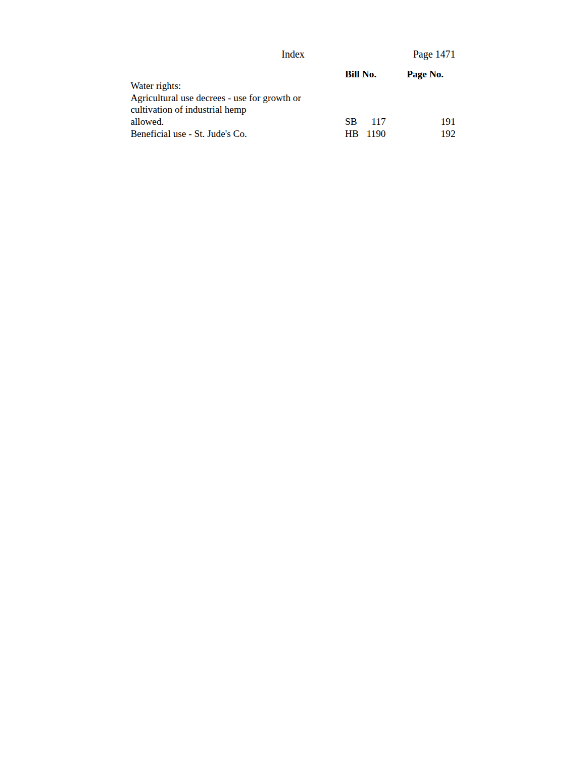Index Page 1471
| | Bill No. | Page No. |
| --- | --- | --- |
| Water rights: | | |
| Agricultural use decrees - use for growth or cultivation of industrial hemp | | |
| allowed. | SB 117 | 191 |
| Beneficial use - St. Jude's Co. | HB 1190 | 192 |